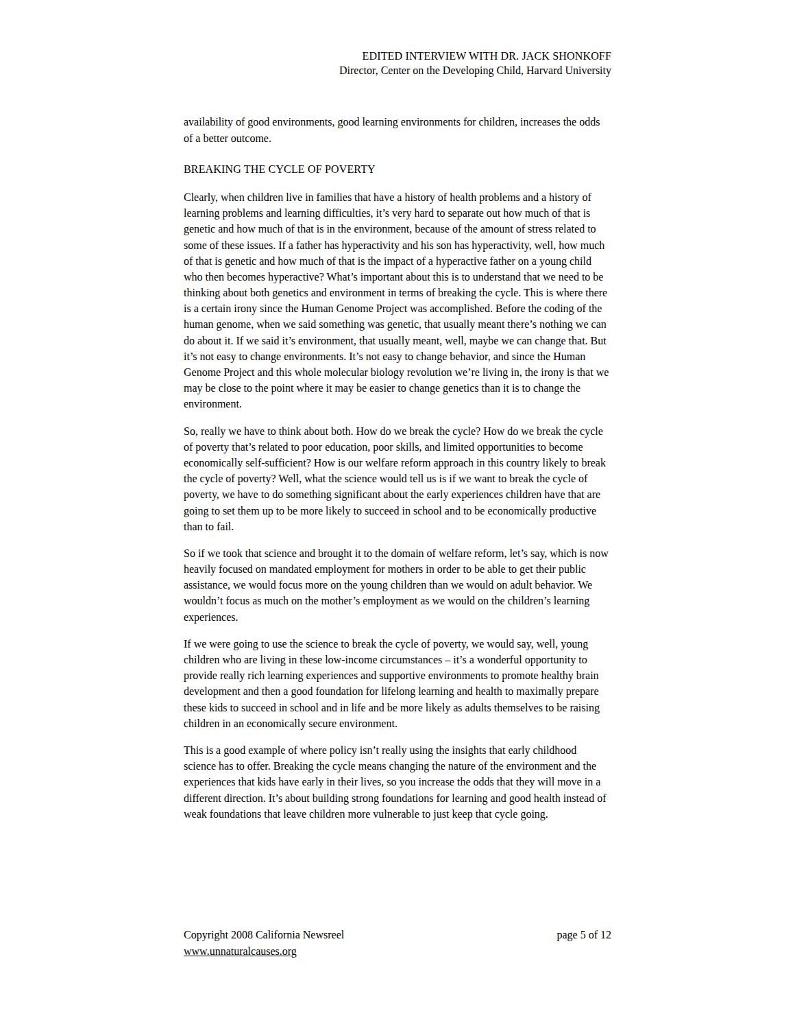Edited Interview with Dr. Jack Shonkoff
Director, Center on the Developing Child, Harvard University
availability of good environments, good learning environments for children, increases the odds of a better outcome.
Breaking the Cycle of Poverty
Clearly, when children live in families that have a history of health problems and a history of learning problems and learning difficulties, it’s very hard to separate out how much of that is genetic and how much of that is in the environment, because of the amount of stress related to some of these issues. If a father has hyperactivity and his son has hyperactivity, well, how much of that is genetic and how much of that is the impact of a hyperactive father on a young child who then becomes hyperactive? What’s important about this is to understand that we need to be thinking about both genetics and environment in terms of breaking the cycle. This is where there is a certain irony since the Human Genome Project was accomplished. Before the coding of the human genome, when we said something was genetic, that usually meant there’s nothing we can do about it. If we said it’s environment, that usually meant, well, maybe we can change that. But it’s not easy to change environments. It’s not easy to change behavior, and since the Human Genome Project and this whole molecular biology revolution we’re living in, the irony is that we may be close to the point where it may be easier to change genetics than it is to change the environment.
So, really we have to think about both. How do we break the cycle? How do we break the cycle of poverty that’s related to poor education, poor skills, and limited opportunities to become economically self-sufficient? How is our welfare reform approach in this country likely to break the cycle of poverty? Well, what the science would tell us is if we want to break the cycle of poverty, we have to do something significant about the early experiences children have that are going to set them up to be more likely to succeed in school and to be economically productive than to fail.
So if we took that science and brought it to the domain of welfare reform, let’s say, which is now heavily focused on mandated employment for mothers in order to be able to get their public assistance, we would focus more on the young children than we would on adult behavior. We wouldn’t focus as much on the mother’s employment as we would on the children’s learning experiences.
If we were going to use the science to break the cycle of poverty, we would say, well, young children who are living in these low-income circumstances – it’s a wonderful opportunity to provide really rich learning experiences and supportive environments to promote healthy brain development and then a good foundation for lifelong learning and health to maximally prepare these kids to succeed in school and in life and be more likely as adults themselves to be raising children in an economically secure environment.
This is a good example of where policy isn’t really using the insights that early childhood science has to offer. Breaking the cycle means changing the nature of the environment and the experiences that kids have early in their lives, so you increase the odds that they will move in a different direction. It’s about building strong foundations for learning and good health instead of weak foundations that leave children more vulnerable to just keep that cycle going.
Copyright 2008 California Newsreel
www.unnaturalcauses.org
page 5 of 12